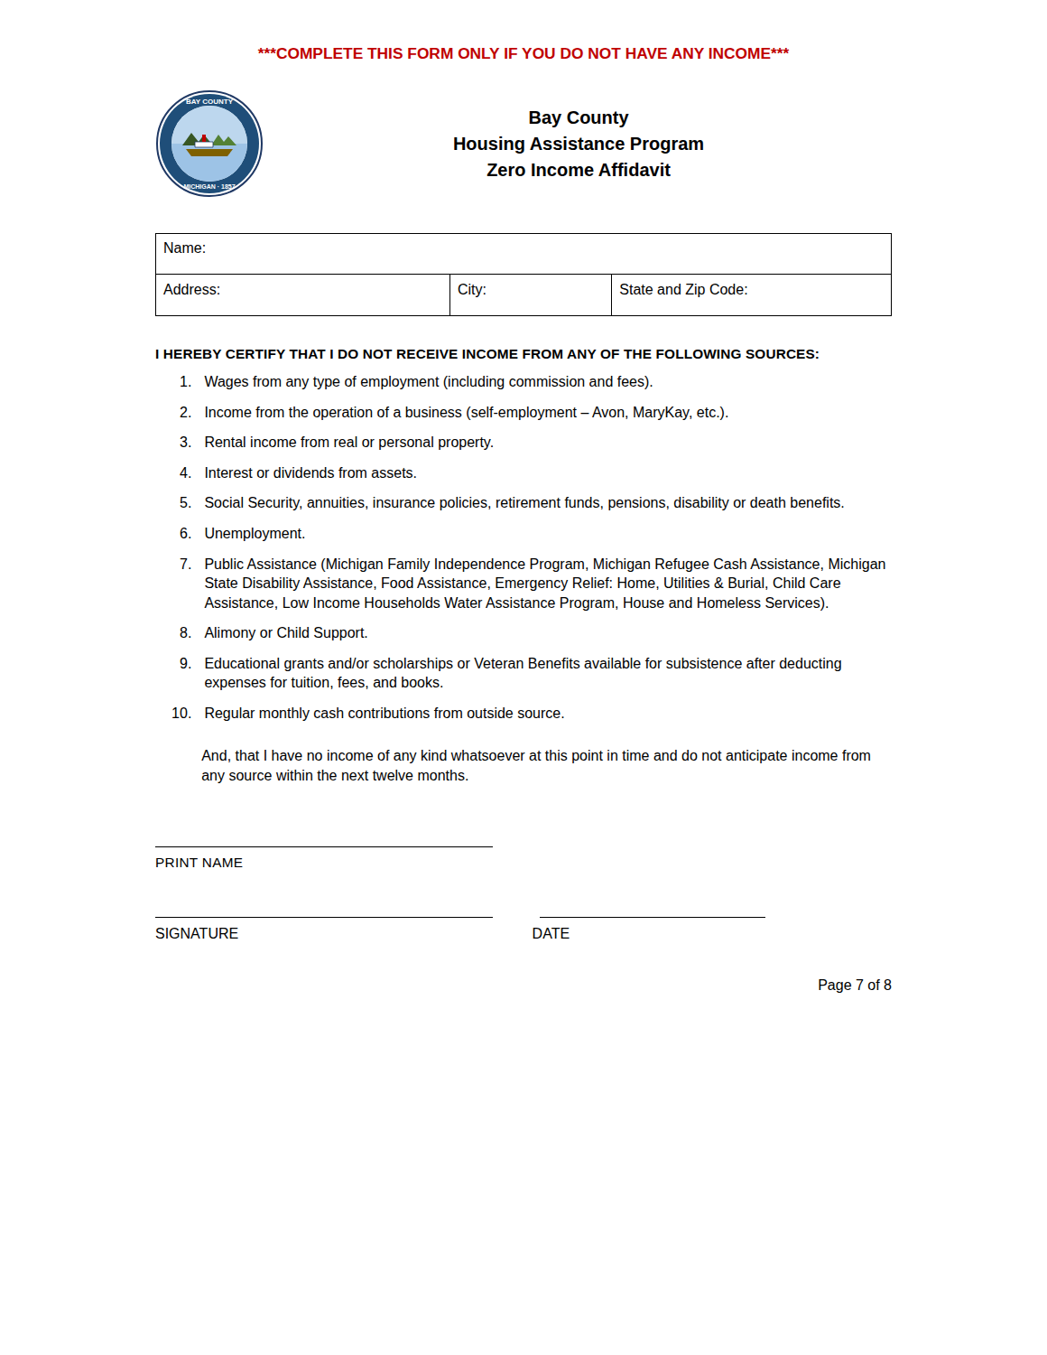***COMPLETE THIS FORM ONLY IF YOU DO NOT HAVE ANY INCOME***
BAY COUNTY MICHIGAN · 1857
Bay County
Housing Assistance Program
Zero Income Affidavit
| Name: |
| Address: | City: | State and Zip Code: |
I HEREBY CERTIFY THAT I DO NOT RECEIVE INCOME FROM ANY OF THE FOLLOWING SOURCES:
Wages from any type of employment (including commission and fees).
Income from the operation of a business (self-employment – Avon, MaryKay, etc.).
Rental income from real or personal property.
Interest or dividends from assets.
Social Security, annuities, insurance policies, retirement funds, pensions, disability or death benefits.
Unemployment.
Public Assistance (Michigan Family Independence Program, Michigan Refugee Cash Assistance, Michigan State Disability Assistance, Food Assistance, Emergency Relief: Home, Utilities & Burial, Child Care Assistance, Low Income Households Water Assistance Program, House and Homeless Services).
Alimony or Child Support.
Educational grants and/or scholarships or Veteran Benefits available for subsistence after deducting expenses for tuition, fees, and books.
Regular monthly cash contributions from outside source.
And, that I have no income of any kind whatsoever at this point in time and do not anticipate income from any source within the next twelve months.
PRINT NAME
SIGNATURE DATE
Page 7 of 8